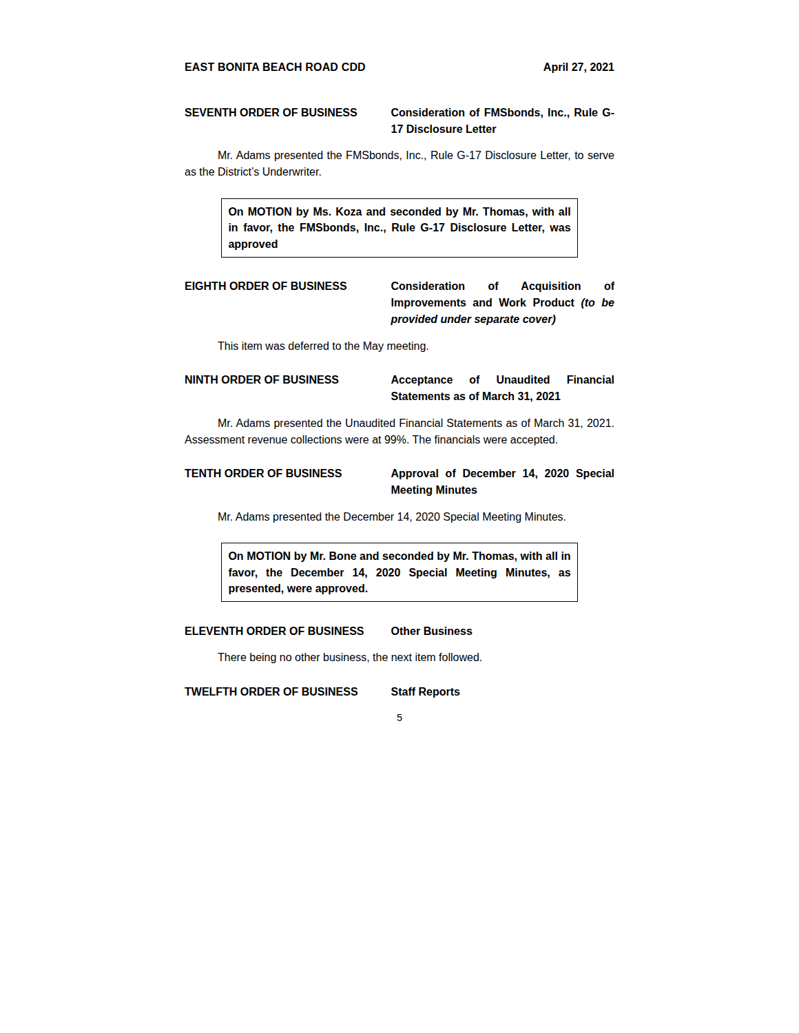EAST BONITA BEACH ROAD CDD
April 27, 2021
SEVENTH ORDER OF BUSINESS
Consideration of FMSbonds, Inc., Rule G-17 Disclosure Letter
Mr. Adams presented the FMSbonds, Inc., Rule G-17 Disclosure Letter, to serve as the District’s Underwriter.
On MOTION by Ms. Koza and seconded by Mr. Thomas, with all in favor, the FMSbonds, Inc., Rule G-17 Disclosure Letter, was approved
EIGHTH ORDER OF BUSINESS
Consideration of Acquisition of Improvements and Work Product (to be provided under separate cover)
This item was deferred to the May meeting.
NINTH ORDER OF BUSINESS
Acceptance of Unaudited Financial Statements as of March 31, 2021
Mr. Adams presented the Unaudited Financial Statements as of March 31, 2021. Assessment revenue collections were at 99%. The financials were accepted.
TENTH ORDER OF BUSINESS
Approval of December 14, 2020 Special Meeting Minutes
Mr. Adams presented the December 14, 2020 Special Meeting Minutes.
On MOTION by Mr. Bone and seconded by Mr. Thomas, with all in favor, the December 14, 2020 Special Meeting Minutes, as presented, were approved.
ELEVENTH ORDER OF BUSINESS
Other Business
There being no other business, the next item followed.
TWELFTH ORDER OF BUSINESS
Staff Reports
5